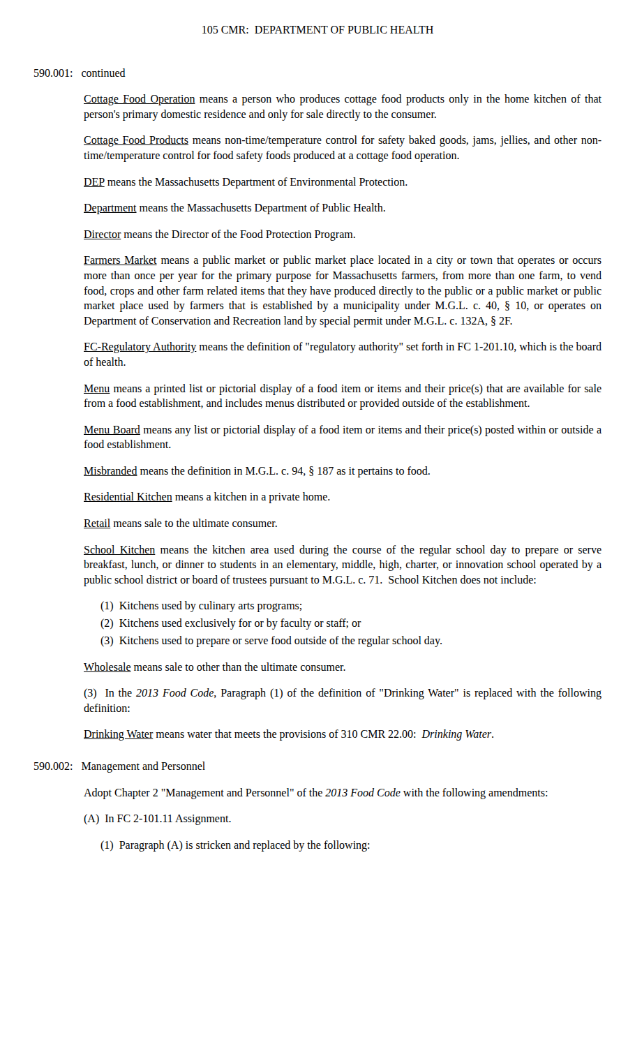105 CMR: DEPARTMENT OF PUBLIC HEALTH
590.001: continued
Cottage Food Operation means a person who produces cottage food products only in the home kitchen of that person's primary domestic residence and only for sale directly to the consumer.
Cottage Food Products means non-time/temperature control for safety baked goods, jams, jellies, and other non-time/temperature control for food safety foods produced at a cottage food operation.
DEP means the Massachusetts Department of Environmental Protection.
Department means the Massachusetts Department of Public Health.
Director means the Director of the Food Protection Program.
Farmers Market means a public market or public market place located in a city or town that operates or occurs more than once per year for the primary purpose for Massachusetts farmers, from more than one farm, to vend food, crops and other farm related items that they have produced directly to the public or a public market or public market place used by farmers that is established by a municipality under M.G.L. c. 40, § 10, or operates on Department of Conservation and Recreation land by special permit under M.G.L. c. 132A, § 2F.
FC-Regulatory Authority means the definition of "regulatory authority" set forth in FC 1-201.10, which is the board of health.
Menu means a printed list or pictorial display of a food item or items and their price(s) that are available for sale from a food establishment, and includes menus distributed or provided outside of the establishment.
Menu Board means any list or pictorial display of a food item or items and their price(s) posted within or outside a food establishment.
Misbranded means the definition in M.G.L. c. 94, § 187 as it pertains to food.
Residential Kitchen means a kitchen in a private home.
Retail means sale to the ultimate consumer.
School Kitchen means the kitchen area used during the course of the regular school day to prepare or serve breakfast, lunch, or dinner to students in an elementary, middle, high, charter, or innovation school operated by a public school district or board of trustees pursuant to M.G.L. c. 71. School Kitchen does not include:
(1) Kitchens used by culinary arts programs;
(2) Kitchens used exclusively for or by faculty or staff; or
(3) Kitchens used to prepare or serve food outside of the regular school day.
Wholesale means sale to other than the ultimate consumer.
(3) In the 2013 Food Code, Paragraph (1) of the definition of "Drinking Water" is replaced with the following definition:
Drinking Water means water that meets the provisions of 310 CMR 22.00: Drinking Water.
590.002: Management and Personnel
Adopt Chapter 2 "Management and Personnel" of the 2013 Food Code with the following amendments:
(A) In FC 2-101.11 Assignment.
(1) Paragraph (A) is stricken and replaced by the following: